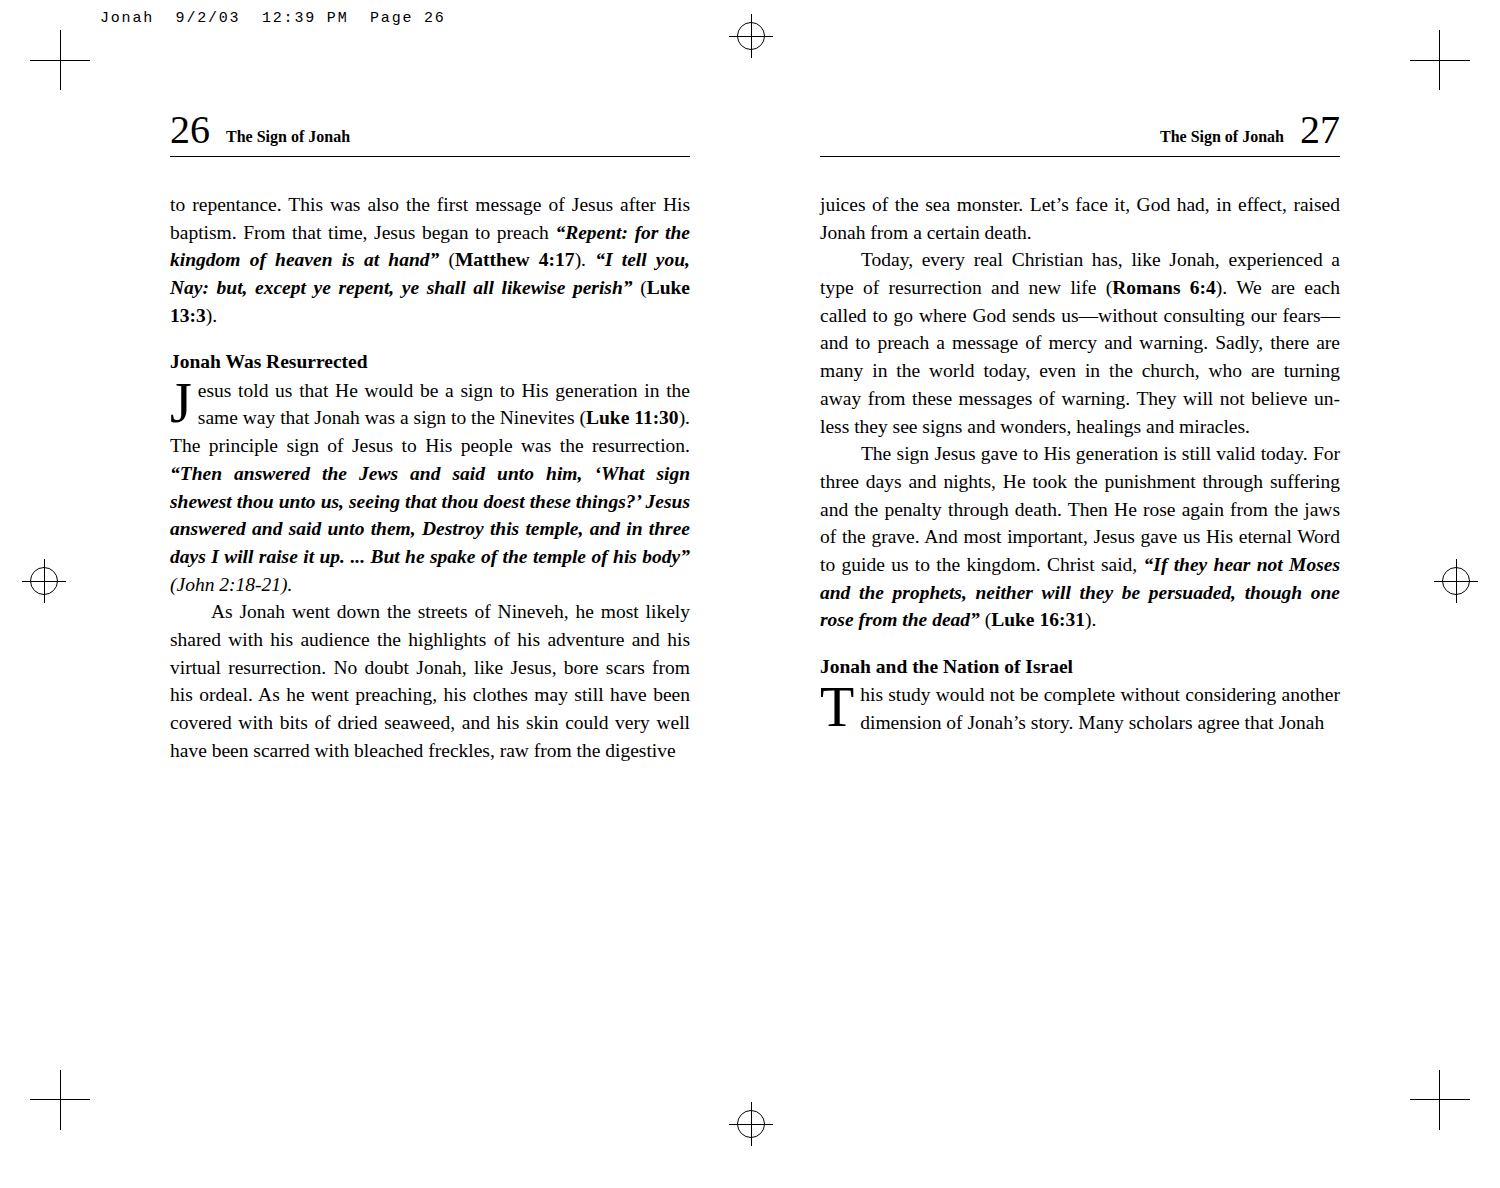Jonah 9/2/03 12:39 PM Page 26
26 The Sign of Jonah
to repentance. This was also the first message of Jesus after His baptism. From that time, Jesus began to preach “Repent: for the kingdom of heaven is at hand” (Matthew 4:17). “I tell you, Nay: but, except ye repent, ye shall all likewise perish” (Luke 13:3).
Jonah Was Resurrected
Jesus told us that He would be a sign to His generation in the same way that Jonah was a sign to the Ninevites (Luke 11:30). The principle sign of Jesus to His people was the resurrection. “Then answered the Jews and said unto him, ‘What sign shewest thou unto us, seeing that thou doest these things?’ Jesus answered and said unto them, Destroy this temple, and in three days I will raise it up. ... But he spake of the temple of his body” (John 2:18-21).
As Jonah went down the streets of Nineveh, he most likely shared with his audience the highlights of his adventure and his virtual resurrection. No doubt Jonah, like Jesus, bore scars from his ordeal. As he went preaching, his clothes may still have been covered with bits of dried seaweed, and his skin could very well have been scarred with bleached freckles, raw from the digestive
27 The Sign of Jonah
juices of the sea monster. Let’s face it, God had, in effect, raised Jonah from a certain death.
Today, every real Christian has, like Jonah, experienced a type of resurrection and new life (Romans 6:4). We are each called to go where God sends us—without consulting our fears—and to preach a message of mercy and warning. Sadly, there are many in the world today, even in the church, who are turning away from these messages of warning. They will not believe unless they see signs and wonders, healings and miracles.
The sign Jesus gave to His generation is still valid today. For three days and nights, He took the punishment through suffering and the penalty through death. Then He rose again from the jaws of the grave. And most important, Jesus gave us His eternal Word to guide us to the kingdom. Christ said, “If they hear not Moses and the prophets, neither will they be persuaded, though one rose from the dead” (Luke 16:31).
Jonah and the Nation of Israel
This study would not be complete without considering another dimension of Jonah’s story. Many scholars agree that Jonah